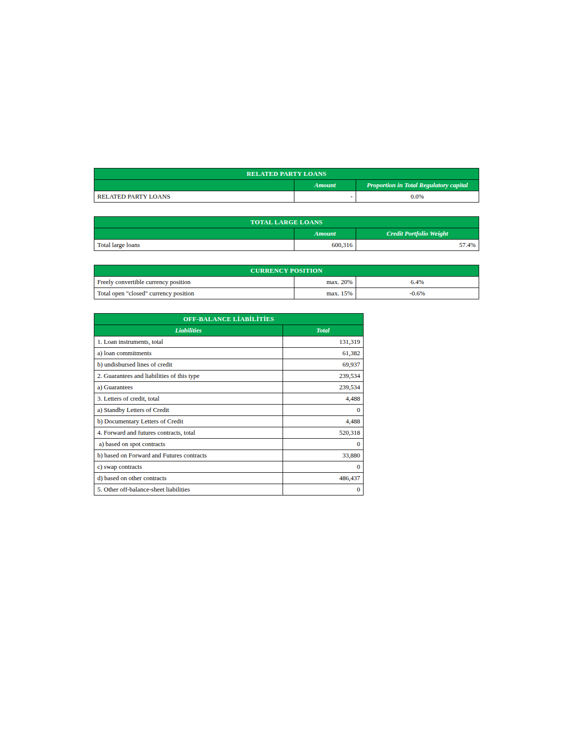| RELATED PARTY LOANS |
| --- |
| | Amount | Proportion in Total Regulatory capital |
| RELATED PARTY LOANS | - | 0.0% |
| TOTAL LARGE LOANS |
| --- |
| | Amount | Credit Portfolio Weight |
| Total large loans | 600,316 | 57.4% |
| CURRENCY POSITION |
| --- |
| Freely convertible currency position | max. 20% | 6.4% |
| Total open "closed" currency position | max. 15% | -0.6% |
| OFF-BALANCE LİABİLİTİES |
| --- |
| Liabilities | Total |
| 1. Loan instruments, total | 131,319 |
| a) loan commitments | 61,382 |
| b) undisbursed lines of credit | 69,937 |
| 2. Guarantees and liabilities of this type | 239,534 |
| a) Guarantees | 239,534 |
| 3. Letters of credit, total | 4,488 |
| a) Standby Letters of Credit | 0 |
| b) Documentary Letters of Credit | 4,488 |
| 4. Forward and futures contracts, total | 520,318 |
| a) based on spot contracts | 0 |
| b) based on Forward and Futures contracts | 33,880 |
| c) swap contracts | 0 |
| d) based on other contracts | 486,437 |
| 5. Other off-balance-sheet liabilities | 0 |